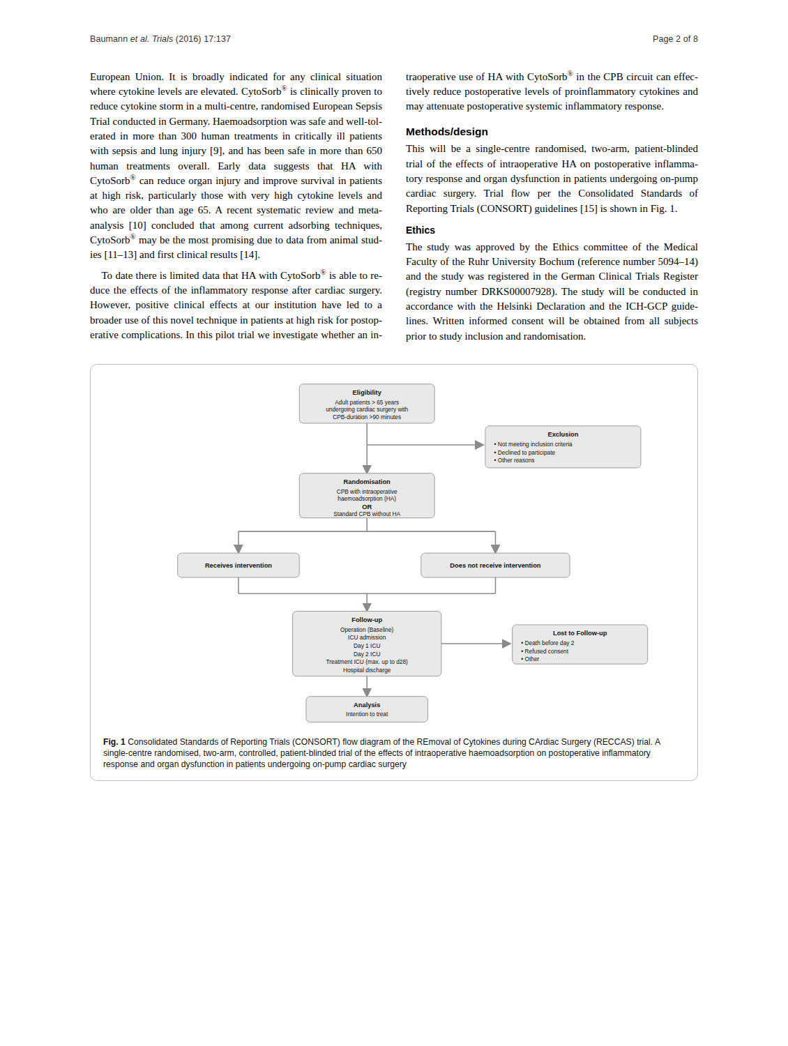Baumann et al. Trials (2016) 17:137
Page 2 of 8
European Union. It is broadly indicated for any clinical situation where cytokine levels are elevated. CytoSorb® is clinically proven to reduce cytokine storm in a multi-centre, randomised European Sepsis Trial conducted in Germany. Haemoadsorption was safe and well-tolerated in more than 300 human treatments in critically ill patients with sepsis and lung injury [9], and has been safe in more than 650 human treatments overall. Early data suggests that HA with CytoSorb® can reduce organ injury and improve survival in patients at high risk, particularly those with very high cytokine levels and who are older than age 65. A recent systematic review and meta-analysis [10] concluded that among current adsorbing techniques, CytoSorb® may be the most promising due to data from animal studies [11–13] and first clinical results [14].
To date there is limited data that HA with CytoSorb® is able to reduce the effects of the inflammatory response after cardiac surgery. However, positive clinical effects at our institution have led to a broader use of this novel technique in patients at high risk for postoperative complications. In this pilot trial we investigate whether an intraoperative use of HA with CytoSorb® in the CPB circuit can effectively reduce postoperative levels of proinflammatory cytokines and may attenuate postoperative systemic inflammatory response.
Methods/design
This will be a single-centre randomised, two-arm, patient-blinded trial of the effects of intraoperative HA on postoperative inflammatory response and organ dysfunction in patients undergoing on-pump cardiac surgery. Trial flow per the Consolidated Standards of Reporting Trials (CONSORT) guidelines [15] is shown in Fig. 1.
Ethics
The study was approved by the Ethics committee of the Medical Faculty of the Ruhr University Bochum (reference number 5094–14) and the study was registered in the German Clinical Trials Register (registry number DRKS00007928). The study will be conducted in accordance with the Helsinki Declaration and the ICH-GCP guidelines. Written informed consent will be obtained from all subjects prior to study inclusion and randomisation.
Eligibility Adult patients > 65 years undergoing cardiac surgery with CPB-duration >90 minutes Exclusion • Not meeting inclusion criteria • Declined to participate • Other reasons Randomisation CPB with intraoperative haemoadsorption (HA) OR Standard CPB without HA Receives intervention Does not receive intervention Follow-up Operation (Baseline) ICU admission Day 1 ICU Day 2 ICU Treatment ICU (max. up to d28) Hospital discharge Lost to Follow-up • Death before day 2 • Refused consent • Other Analysis Intention to treat
Fig. 1 Consolidated Standards of Reporting Trials (CONSORT) flow diagram of the REmoval of Cytokines during CArdiac Surgery (RECCAS) trial. A single-centre randomised, two-arm, controlled, patient-blinded trial of the effects of intraoperative haemoadsorption on postoperative inflammatory response and organ dysfunction in patients undergoing on-pump cardiac surgery